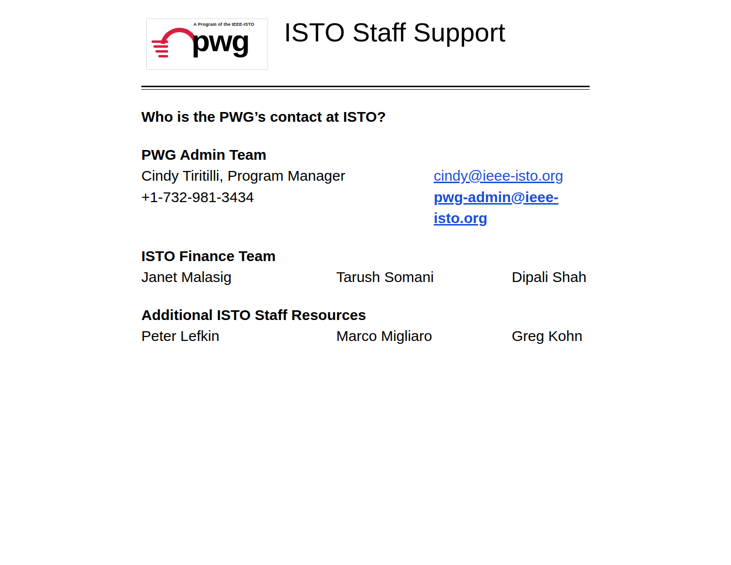A Program of the IEEE-ISTO
pwg
ISTO Staff Support
Who is the PWG’s contact at ISTO?
PWG Admin Team
Cindy Tiritilli, Program Manager
cindy@ieee-isto.org
+1-732-981-3434
pwg-admin@ieee-isto.org
ISTO Finance Team
Janet Malasig
Tarush Somani
Dipali Shah
Additional ISTO Staff Resources
Peter Lefkin
Marco Migliaro
Greg Kohn